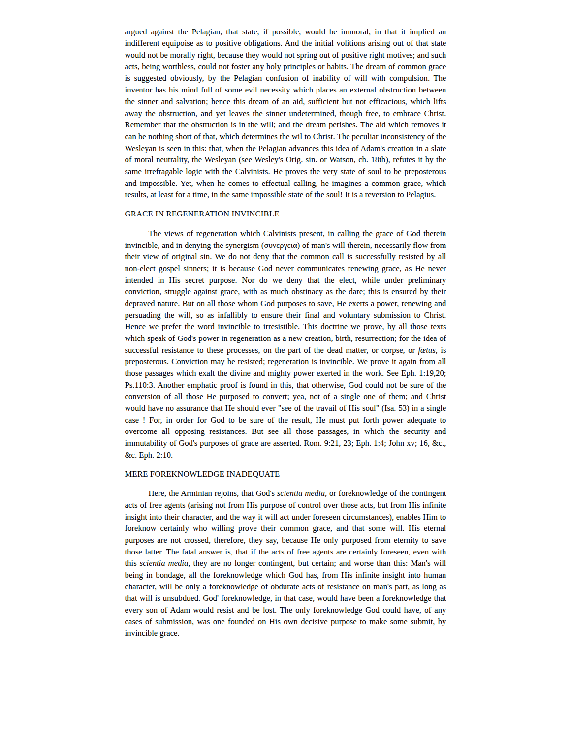argued against the Pelagian, that state, if possible, would be immoral, in that it implied an indifferent equipoise as to positive obligations. And the initial volitions arising out of that state would not be morally right, because they would not spring out of positive right motives; and such acts, being worthless, could not foster any holy principles or habits. The dream of common grace is suggested obviously, by the Pelagian confusion of inability of will with compulsion. The inventor has his mind full of some evil necessity which places an external obstruction between the sinner and salvation; hence this dream of an aid, sufficient but not efficacious, which lifts away the obstruction, and yet leaves the sinner undetermined, though free, to embrace Christ. Remember that the obstruction is in the will; and the dream perishes. The aid which removes it can be nothing short of that, which determines the wil to Christ. The peculiar inconsistency of the Wesleyan is seen in this: that, when the Pelagian advances this idea of Adam's creation in a slate of moral neutrality, the Wesleyan (see Wesley's Orig. sin. or Watson, ch. 18th), refutes it by the same irrefragable logic with the Calvinists. He proves the very state of soul to be preposterous and impossible. Yet, when he comes to effectual calling, he imagines a common grace, which results, at least for a time, in the same impossible state of the soul! It is a reversion to Pelagius.
Grace in Regeneration Invincible
The views of regeneration which Calvinists present, in calling the grace of God therein invincible, and in denying the synergism (συνεργεια) of man's will therein, necessarily flow from their view of original sin. We do not deny that the common call is successfully resisted by all non-elect gospel sinners; it is because God never communicates renewing grace, as He never intended in His secret purpose. Nor do we deny that the elect, while under preliminary conviction, struggle against grace, with as much obstinacy as the dare; this is ensured by their depraved nature. But on all those whom God purposes to save, He exerts a power, renewing and persuading the will, so as infallibly to ensure their final and voluntary submission to Christ. Hence we prefer the word invincible to irresistible. This doctrine we prove, by all those texts which speak of God's power in regeneration as a new creation, birth, resurrection; for the idea of successful resistance to these processes, on the part of the dead matter, or corpse, or fœtus, is preposterous. Conviction may be resisted; regeneration is invincible. We prove it again from all those passages which exalt the divine and mighty power exerted in the work. See Eph. 1:19,20; Ps.110:3. Another emphatic proof is found in this, that otherwise, God could not be sure of the conversion of all those He purposed to convert; yea, not of a single one of them; and Christ would have no assurance that He should ever "see of the travail of His soul" (Isa. 53) in a single case ! For, in order for God to be sure of the result, He must put forth power adequate to overcome all opposing resistances. But see all those passages, in which the security and immutability of God's purposes of grace are asserted. Rom. 9:21, 23; Eph. 1:4; John xv; 16, &c., &c. Eph. 2:10.
Mere Foreknowledge Inadequate
Here, the Arminian rejoins, that God's scientia media, or foreknowledge of the contingent acts of free agents (arising not from His purpose of control over those acts, but from His infinite insight into their character, and the way it will act under foreseen circumstances), enables Him to foreknow certainly who willing prove their common grace, and that some will. His eternal purposes are not crossed, therefore, they say, because He only purposed from eternity to save those latter. The fatal answer is, that if the acts of free agents are certainly foreseen, even with this scientia media, they are no longer contingent, but certain; and worse than this: Man's will being in bondage, all the foreknowledge which God has, from His infinite insight into human character, will be only a foreknowledge of obdurate acts of resistance on man's part, as long as that will is unsubdued. God' foreknowledge, in that case, would have been a foreknowledge that every son of Adam would resist and be lost. The only foreknowledge God could have, of any cases of submission, was one founded on His own decisive purpose to make some submit, by invincible grace.